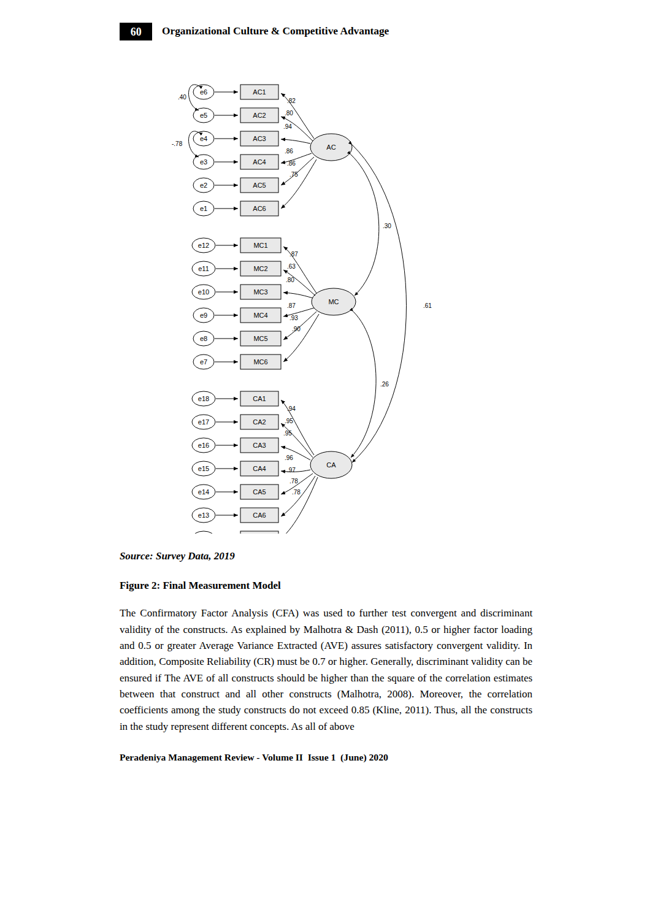60
Organizational Culture & Competitive Advantage
e6 e5 e4 e3 e2 e1 AC1 AC2 AC3 AC4 AC5 AC6 .40 -.78 AC .82 .80 .94 .86 .86 .75 e12 e11 e10 e9 e8 e7 MC1 MC2 MC3 MC4 MC5 MC6 MC .87 .63 .80 .87 .93 .90 e18 e17 e16 e15 e14 e13 e19 CA1 CA2 CA3 CA4 CA5 CA6 CA7 CA .94 .95 .95 .96 .97 .78 .78 .30 .26 .61
Source: Survey Data, 2019
Figure 2: Final Measurement Model
The Confirmatory Factor Analysis (CFA) was used to further test convergent and discriminant validity of the constructs. As explained by Malhotra & Dash (2011), 0.5 or higher factor loading and 0.5 or greater Average Variance Extracted (AVE) assures satisfactory convergent validity. In addition, Composite Reliability (CR) must be 0.7 or higher. Generally, discriminant validity can be ensured if The AVE of all constructs should be higher than the square of the correlation estimates between that construct and all other constructs (Malhotra, 2008). Moreover, the correlation coefficients among the study constructs do not exceed 0.85 (Kline, 2011). Thus, all the constructs in the study represent different concepts. As all of above
Peradeniya Management Review - Volume II Issue 1 (June) 2020